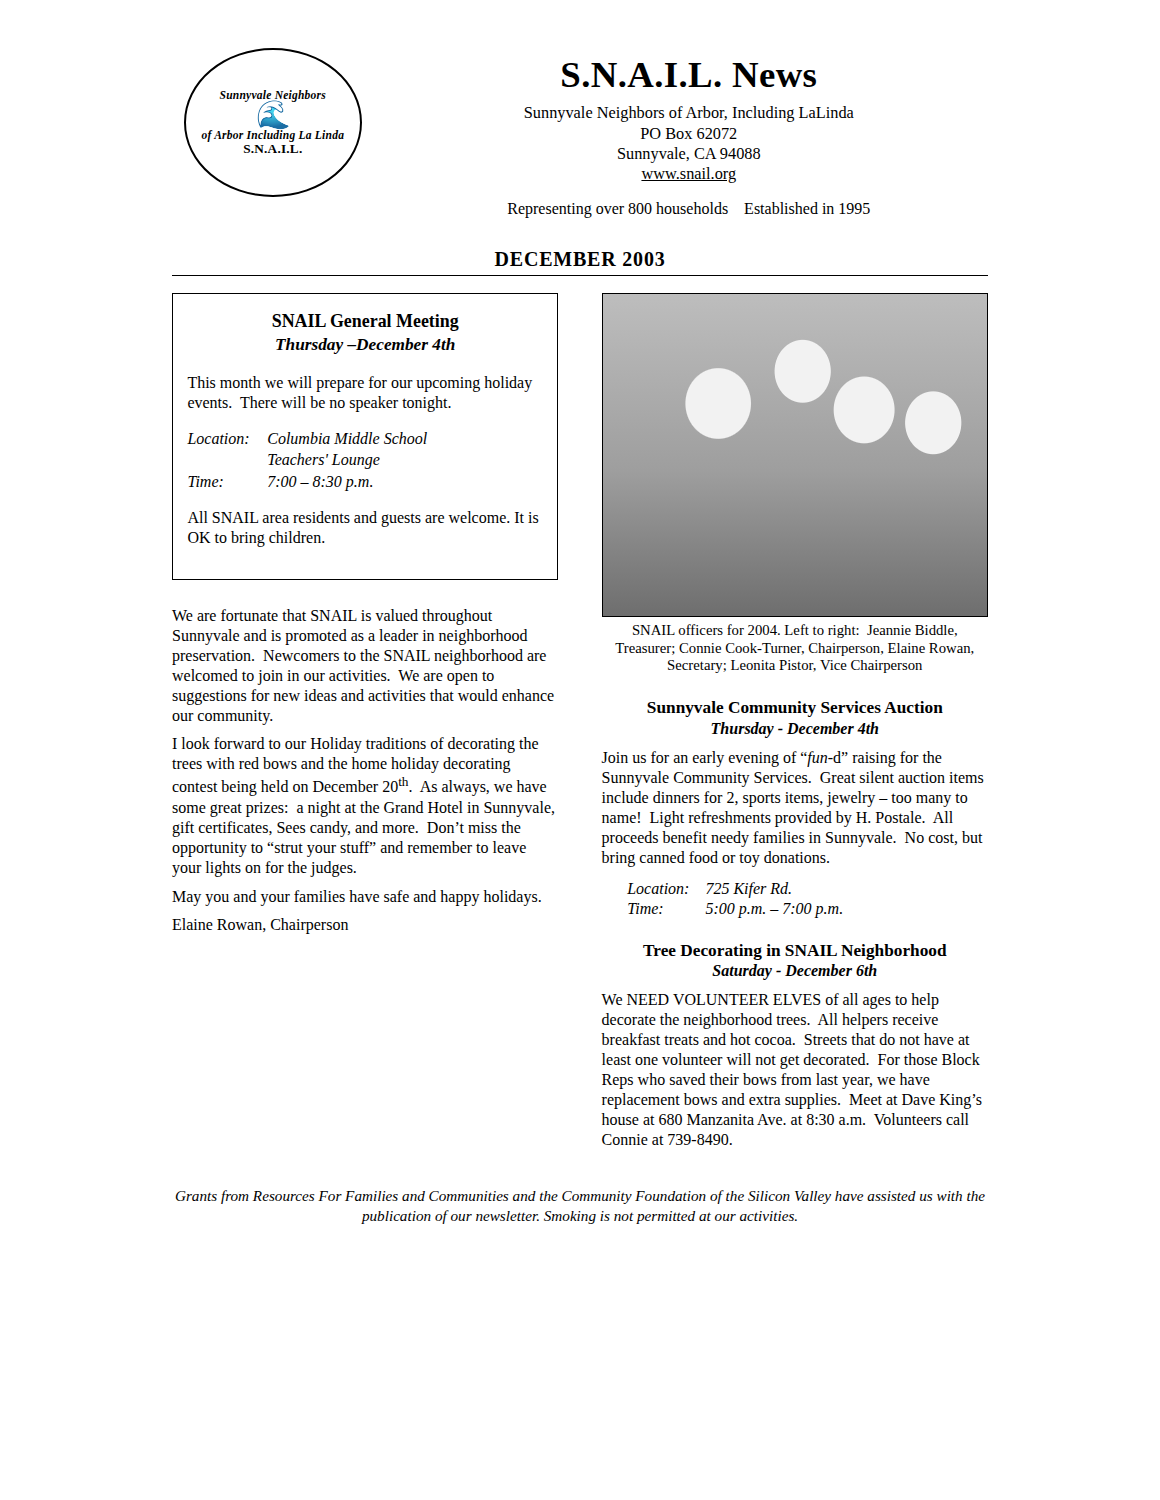Sunnyvale Neighbors
🌊
of Arbor Including La Linda
S.N.A.I.L.
S.N.A.I.L. News
Sunnyvale Neighbors of Arbor, Including LaLinda
PO Box 62072
Sunnyvale, CA 94088
www.snail.org
Representing over 800 households Established in 1995
DECEMBER 2003
SNAIL General Meeting
Thursday –December 4th
This month we will prepare for our upcoming holiday events. There will be no speaker tonight.
Location: Columbia Middle School Teachers' Lounge Time: 7:00 – 8:30 p.m.
All SNAIL area residents and guests are welcome. It is OK to bring children.
We are fortunate that SNAIL is valued throughout Sunnyvale and is promoted as a leader in neighborhood preservation. Newcomers to the SNAIL neighborhood are welcomed to join in our activities. We are open to suggestions for new ideas and activities that would enhance our community.
I look forward to our Holiday traditions of decorating the trees with red bows and the home holiday decorating contest being held on December 20th. As always, we have some great prizes: a night at the Grand Hotel in Sunnyvale, gift certificates, Sees candy, and more. Don’t miss the opportunity to “strut your stuff” and remember to leave your lights on for the judges.
May you and your families have safe and happy holidays.
Elaine Rowan, Chairperson
SNAIL officers for 2004. Left to right: Jeannie Biddle, Treasurer; Connie Cook-Turner, Chairperson, Elaine Rowan, Secretary; Leonita Pistor, Vice Chairperson
Sunnyvale Community Services Auction
Thursday - December 4th
Join us for an early evening of “fun-d” raising for the Sunnyvale Community Services. Great silent auction items include dinners for 2, sports items, jewelry – too many to name! Light refreshments provided by H. Postale. All proceeds benefit needy families in Sunnyvale. No cost, but bring canned food or toy donations.
Location: 725 Kifer Rd. Time: 5:00 p.m. – 7:00 p.m.
Tree Decorating in SNAIL Neighborhood
Saturday - December 6th
We NEED VOLUNTEER ELVES of all ages to help decorate the neighborhood trees. All helpers receive breakfast treats and hot cocoa. Streets that do not have at least one volunteer will not get decorated. For those Block Reps who saved their bows from last year, we have replacement bows and extra supplies. Meet at Dave King’s house at 680 Manzanita Ave. at 8:30 a.m. Volunteers call Connie at 739-8490.
Grants from Resources For Families and Communities and the Community Foundation of the Silicon Valley have assisted us with the publication of our newsletter. Smoking is not permitted at our activities.